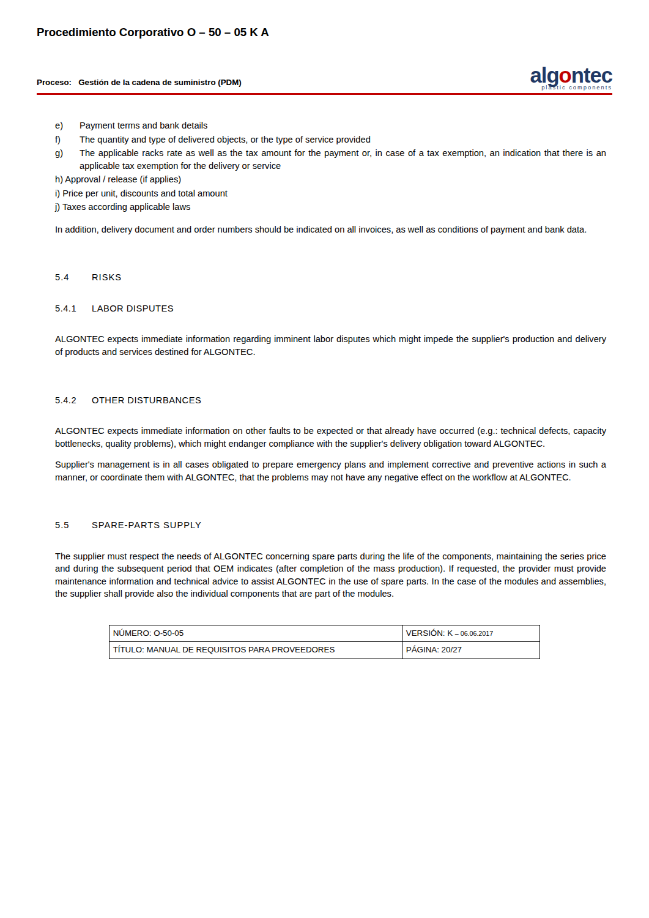Procedimiento Corporativo O – 50 – 05 K A
Proceso: Gestión de la cadena de suministro (PDM)
algontec
plastic components
e) Payment terms and bank details
f) The quantity and type of delivered objects, or the type of service provided
g) The applicable racks rate as well as the tax amount for the payment or, in case of a tax exemption, an indication that there is an applicable tax exemption for the delivery or service
h) Approval / release (if applies)
i) Price per unit, discounts and total amount
j) Taxes according applicable laws
In addition, delivery document and order numbers should be indicated on all invoices, as well as conditions of payment and bank data.
5.4 RISKS
5.4.1 LABOR DISPUTES
ALGONTEC expects immediate information regarding imminent labor disputes which might impede the supplier's production and delivery of products and services destined for ALGONTEC.
5.4.2 OTHER DISTURBANCES
ALGONTEC expects immediate information on other faults to be expected or that already have occurred (e.g.: technical defects, capacity bottlenecks, quality problems), which might endanger compliance with the supplier's delivery obligation toward ALGONTEC.
Supplier's management is in all cases obligated to prepare emergency plans and implement corrective and preventive actions in such a manner, or coordinate them with ALGONTEC, that the problems may not have any negative effect on the workflow at ALGONTEC.
5.5 SPARE-PARTS SUPPLY
The supplier must respect the needs of ALGONTEC concerning spare parts during the life of the components, maintaining the series price and during the subsequent period that OEM indicates (after completion of the mass production). If requested, the provider must provide maintenance information and technical advice to assist ALGONTEC in the use of spare parts. In the case of the modules and assemblies, the supplier shall provide also the individual components that are part of the modules.
| NÚMERO: O-50-05 | VERSIÓN: K – 06.06.2017 |
| TÍTULO: MANUAL DE REQUISITOS PARA PROVEEDORES | PÁGINA: 20/27 |